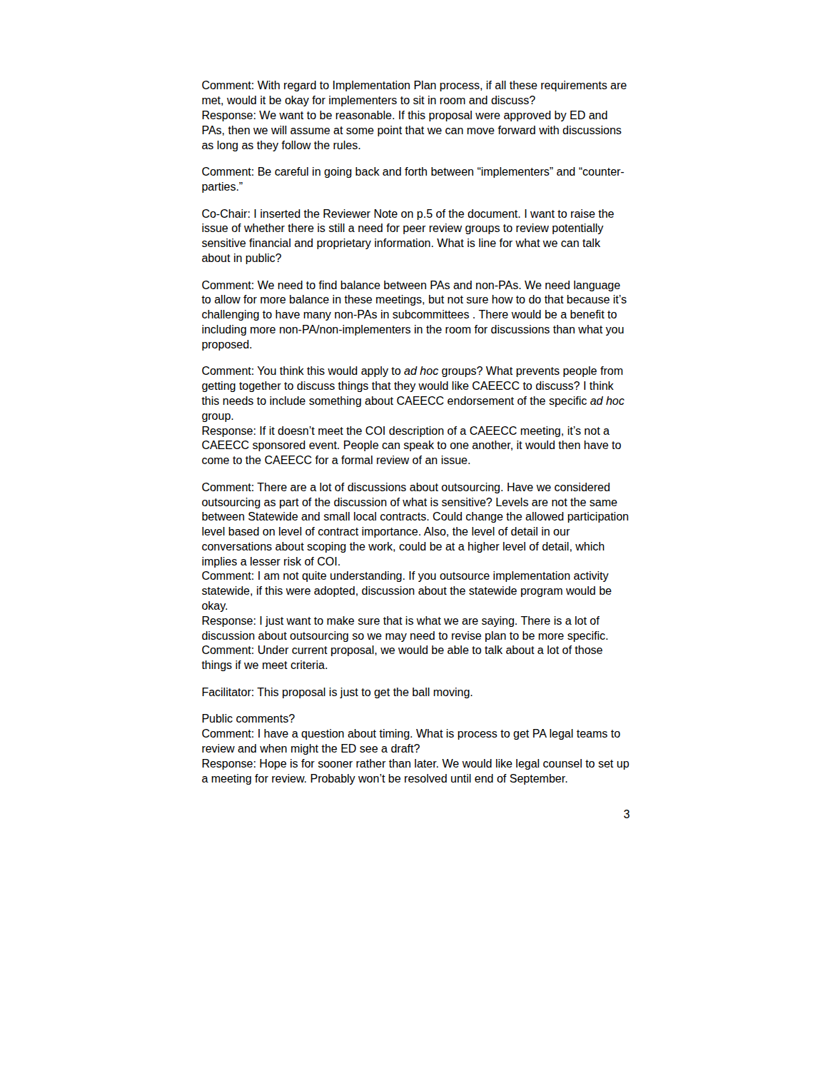Comment: With regard to Implementation Plan process, if all these requirements are met, would it be okay for implementers to sit in room and discuss?
Response: We want to be reasonable. If this proposal were approved by ED and PAs, then we will assume at some point that we can move forward with discussions as long as they follow the rules.
Comment: Be careful in going back and forth between “implementers” and “counter-parties.”
Co-Chair: I inserted the Reviewer Note on p.5 of the document. I want to raise the issue of whether there is still a need for peer review groups to review potentially sensitive financial and proprietary information. What is line for what we can talk about in public?
Comment: We need to find balance between PAs and non-PAs. We need language to allow for more balance in these meetings, but not sure how to do that because it’s challenging to have many non-PAs in subcommittees . There would be a benefit to including more non-PA/non-implementers in the room for discussions than what you proposed.
Comment: You think this would apply to ad hoc groups? What prevents people from getting together to discuss things that they would like CAEECC to discuss? I think this needs to include something about CAEECC endorsement of the specific ad hoc group.
Response: If it doesn’t meet the COI description of a CAEECC meeting, it’s not a CAEECC sponsored event. People can speak to one another, it would then have to come to the CAEECC for a formal review of an issue.
Comment: There are a lot of discussions about outsourcing. Have we considered outsourcing as part of the discussion of what is sensitive? Levels are not the same between Statewide and small local contracts. Could change the allowed participation level based on level of contract importance. Also, the level of detail in our conversations about scoping the work, could be at a higher level of detail, which implies a lesser risk of COI.
Comment: I am not quite understanding. If you outsource implementation activity statewide, if this were adopted, discussion about the statewide program would be okay.
Response: I just want to make sure that is what we are saying. There is a lot of discussion about outsourcing so we may need to revise plan to be more specific.
Comment: Under current proposal, we would be able to talk about a lot of those things if we meet criteria.
Facilitator: This proposal is just to get the ball moving.
Public comments?
Comment: I have a question about timing. What is process to get PA legal teams to review and when might the ED see a draft?
Response: Hope is for sooner rather than later. We would like legal counsel to set up a meeting for review. Probably won’t be resolved until end of September.
3